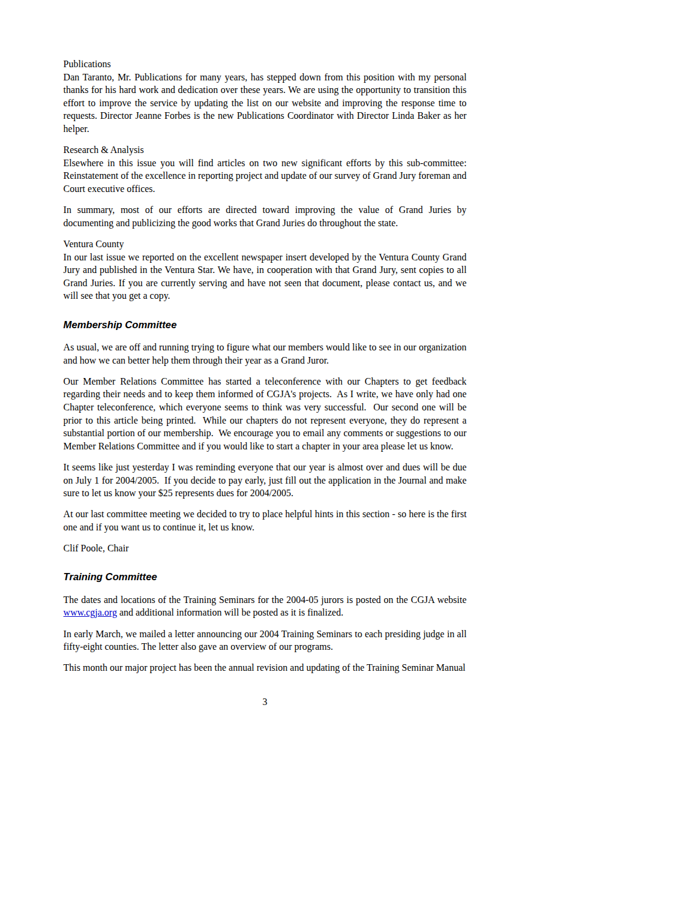Publications
Dan Taranto, Mr. Publications for many years, has stepped down from this position with my personal thanks for his hard work and dedication over these years. We are using the opportunity to transition this effort to improve the service by updating the list on our website and improving the response time to requests. Director Jeanne Forbes is the new Publications Coordinator with Director Linda Baker as her helper.
Research & Analysis
Elsewhere in this issue you will find articles on two new significant efforts by this sub-committee: Reinstatement of the excellence in reporting project and update of our survey of Grand Jury foreman and Court executive offices.
In summary, most of our efforts are directed toward improving the value of Grand Juries by documenting and publicizing the good works that Grand Juries do throughout the state.
Ventura County
In our last issue we reported on the excellent newspaper insert developed by the Ventura County Grand Jury and published in the Ventura Star. We have, in cooperation with that Grand Jury, sent copies to all Grand Juries. If you are currently serving and have not seen that document, please contact us, and we will see that you get a copy.
Membership Committee
As usual, we are off and running trying to figure what our members would like to see in our organization and how we can better help them through their year as a Grand Juror.
Our Member Relations Committee has started a teleconference with our Chapters to get feedback regarding their needs and to keep them informed of CGJA's projects. As I write, we have only had one Chapter teleconference, which everyone seems to think was very successful. Our second one will be prior to this article being printed. While our chapters do not represent everyone, they do represent a substantial portion of our membership. We encourage you to email any comments or suggestions to our Member Relations Committee and if you would like to start a chapter in your area please let us know.
It seems like just yesterday I was reminding everyone that our year is almost over and dues will be due on July 1 for 2004/2005. If you decide to pay early, just fill out the application in the Journal and make sure to let us know your $25 represents dues for 2004/2005.
At our last committee meeting we decided to try to place helpful hints in this section - so here is the first one and if you want us to continue it, let us know.
Clif Poole, Chair
Training Committee
The dates and locations of the Training Seminars for the 2004-05 jurors is posted on the CGJA website www.cgja.org and additional information will be posted as it is finalized.
In early March, we mailed a letter announcing our 2004 Training Seminars to each presiding judge in all fifty-eight counties. The letter also gave an overview of our programs.
This month our major project has been the annual revision and updating of the Training Seminar Manual
3